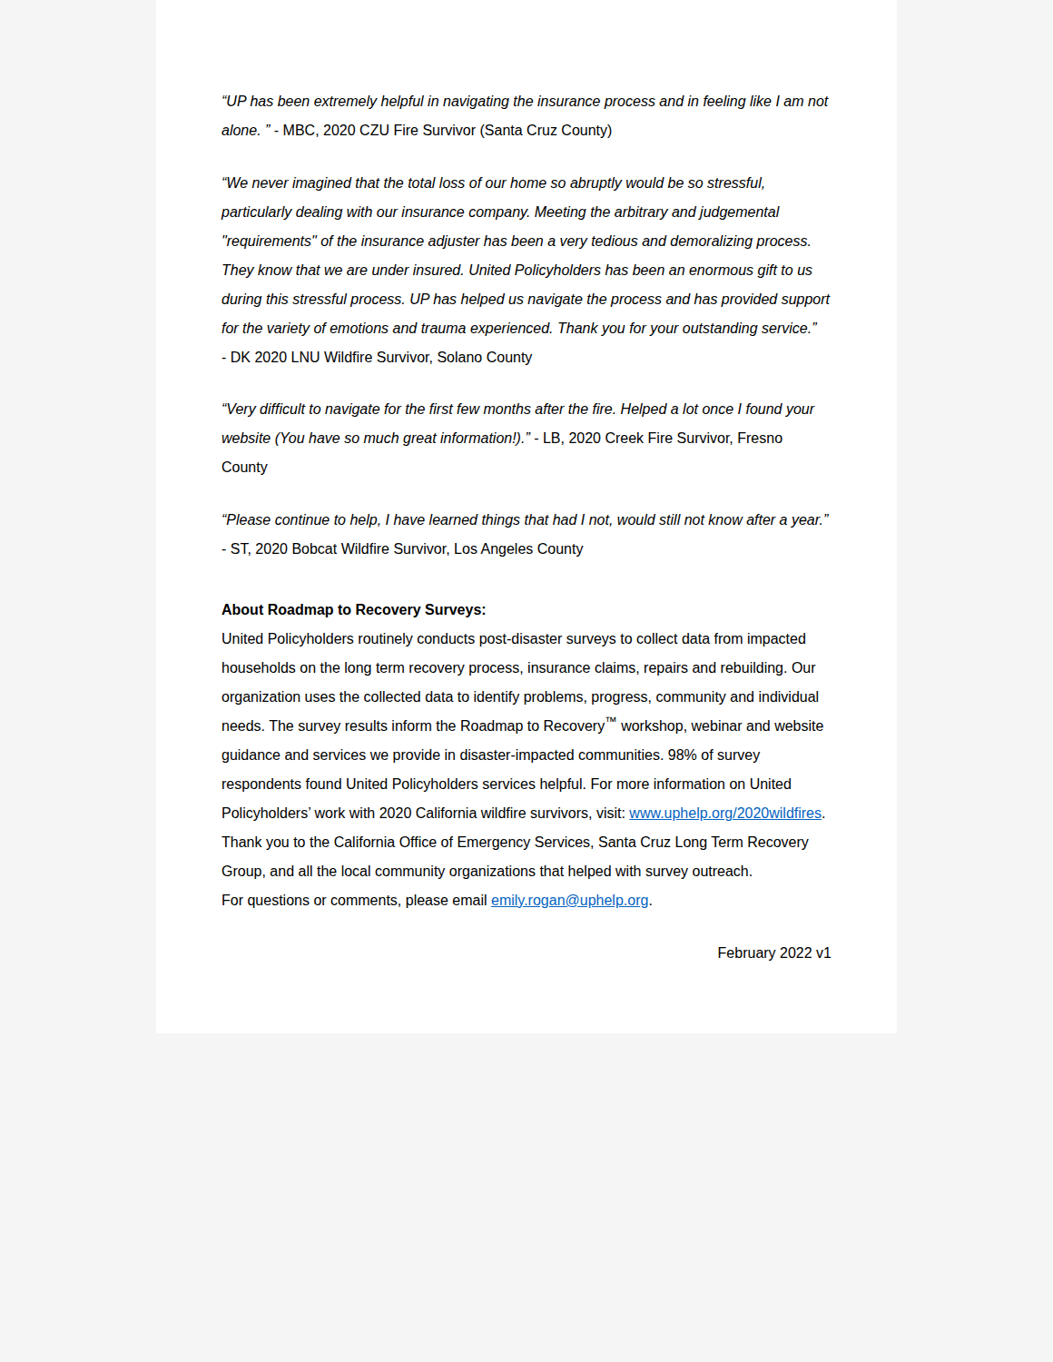“UP has been extremely helpful in navigating the insurance process and in feeling like I am not alone. ” - MBC, 2020 CZU Fire Survivor (Santa Cruz County)
“We never imagined that the total loss of our home so abruptly would be so stressful, particularly dealing with our insurance company. Meeting the arbitrary and judgemental "requirements" of the insurance adjuster has been a very tedious and demoralizing process. They know that we are under insured. United Policyholders has been an enormous gift to us during this stressful process. UP has helped us navigate the process and has provided support for the variety of emotions and trauma experienced. Thank you for your outstanding service.”
- DK 2020 LNU Wildfire Survivor, Solano County
“Very difficult to navigate for the first few months after the fire. Helped a lot once I found your website (You have so much great information!).” - LB, 2020 Creek Fire Survivor, Fresno County
“Please continue to help, I have learned things that had I not, would still not know after a year.” - ST, 2020 Bobcat Wildfire Survivor, Los Angeles County
About Roadmap to Recovery Surveys:
United Policyholders routinely conducts post-disaster surveys to collect data from impacted households on the long term recovery process, insurance claims, repairs and rebuilding. Our organization uses the collected data to identify problems, progress, community and individual needs. The survey results inform the Roadmap to Recovery™ workshop, webinar and website guidance and services we provide in disaster-impacted communities. 98% of survey respondents found United Policyholders services helpful. For more information on United Policyholders’ work with 2020 California wildfire survivors, visit: www.uphelp.org/2020wildfires. Thank you to the California Office of Emergency Services, Santa Cruz Long Term Recovery Group, and all the local community organizations that helped with survey outreach.
For questions or comments, please email emily.rogan@uphelp.org.
February 2022 v1